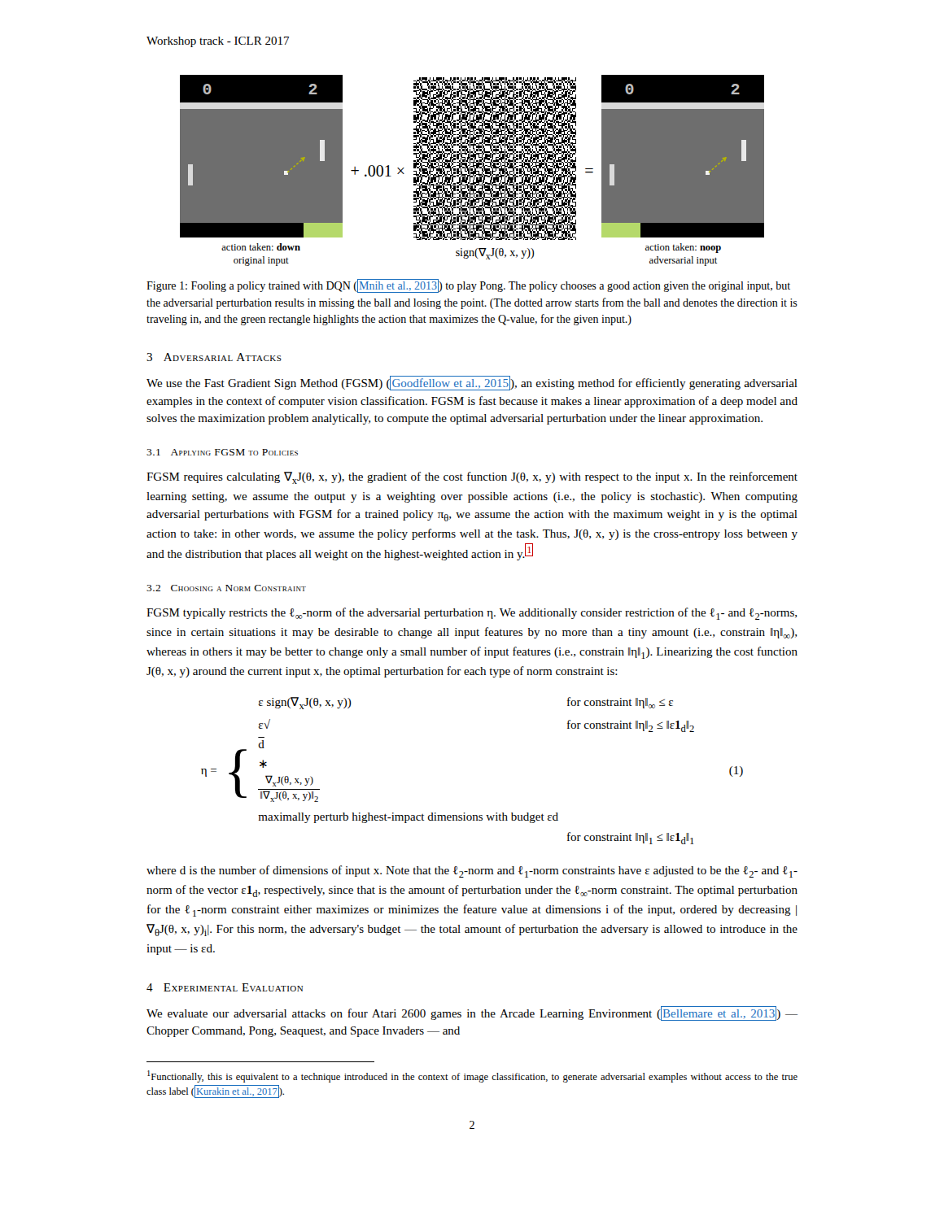Workshop track - ICLR 2017
02
action taken: down
original input
+ .001 ×
sign(∇xJ(θ, x, y))
=
02
action taken: noop
adversarial input
Figure 1: Fooling a policy trained with DQN (Mnih et al., 2013) to play Pong. The policy chooses a good action given the original input, but the adversarial perturbation results in missing the ball and losing the point. (The dotted arrow starts from the ball and denotes the direction it is traveling in, and the green rectangle highlights the action that maximizes the Q-value, for the given input.)
3 Adversarial Attacks
We use the Fast Gradient Sign Method (FGSM) (Goodfellow et al., 2015), an existing method for efficiently generating adversarial examples in the context of computer vision classification. FGSM is fast because it makes a linear approximation of a deep model and solves the maximization problem analytically, to compute the optimal adversarial perturbation under the linear approximation.
3.1 Applying FGSM to Policies
FGSM requires calculating ∇xJ(θ, x, y), the gradient of the cost function J(θ, x, y) with respect to the input x. In the reinforcement learning setting, we assume the output y is a weighting over possible actions (i.e., the policy is stochastic). When computing adversarial perturbations with FGSM for a trained policy πθ, we assume the action with the maximum weight in y is the optimal action to take: in other words, we assume the policy performs well at the task. Thus, J(θ, x, y) is the cross-entropy loss between y and the distribution that places all weight on the highest-weighted action in y.1
3.2 Choosing a Norm Constraint
FGSM typically restricts the ℓ∞-norm of the adversarial perturbation η. We additionally consider restriction of the ℓ1- and ℓ2-norms, since in certain situations it may be desirable to change all input features by no more than a tiny amount (i.e., constrain ‖η‖∞), whereas in others it may be better to change only a small number of input features (i.e., constrain ‖η‖1). Linearizing the cost function J(θ, x, y) around the current input x, the optimal perturbation for each type of norm constraint is:
η = {
ε sign(∇xJ(θ, x, y)) for constraint ‖η‖∞ ≤ ε
ε√d ∗ ∇xJ(θ, x, y)‖∇xJ(θ, x, y)‖2 for constraint ‖η‖2 ≤ ‖ε1d‖2
maximally perturb highest-impact dimensions with budget εd
for constraint ‖η‖1 ≤ ‖ε1d‖1
(1)
where d is the number of dimensions of input x. Note that the ℓ2-norm and ℓ1-norm constraints have ε adjusted to be the ℓ2- and ℓ1-norm of the vector ε1d, respectively, since that is the amount of perturbation under the ℓ∞-norm constraint. The optimal perturbation for the ℓ1-norm constraint either maximizes or minimizes the feature value at dimensions i of the input, ordered by decreasing |∇θJ(θ, x, y)i|. For this norm, the adversary's budget — the total amount of perturbation the adversary is allowed to introduce in the input — is εd.
4 Experimental Evaluation
We evaluate our adversarial attacks on four Atari 2600 games in the Arcade Learning Environment (Bellemare et al., 2013) — Chopper Command, Pong, Seaquest, and Space Invaders — and
1Functionally, this is equivalent to a technique introduced in the context of image classification, to generate adversarial examples without access to the true class label (Kurakin et al., 2017).
2